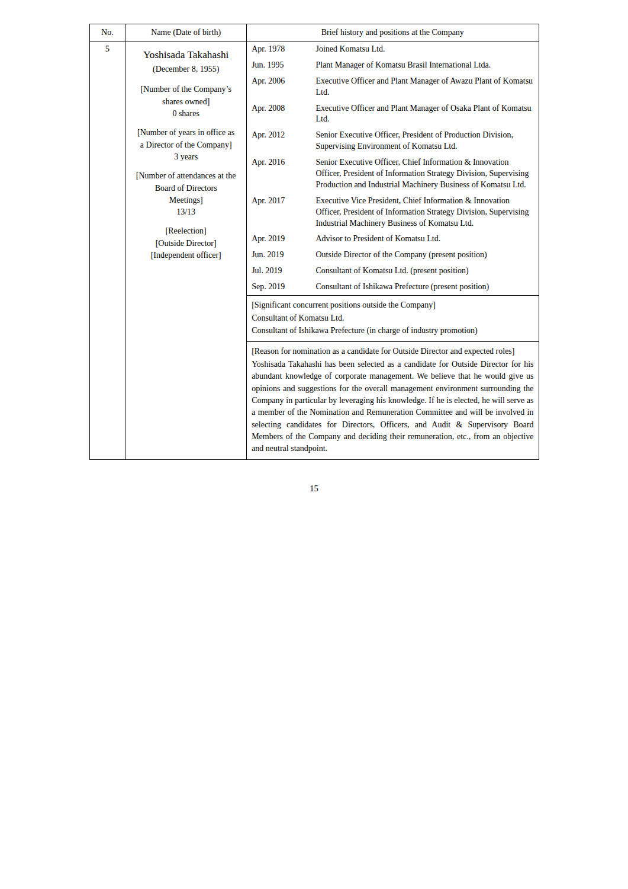| No. | Name (Date of birth) | Brief history and positions at the Company |
| --- | --- | --- |
| 5 | Yoshisada Takahashi (December 8, 1955) [Number of the Company’s shares owned] 0 shares [Number of years in office as a Director of the Company] 3 years [Number of attendances at the Board of Directors Meetings] 13/13 [Reelection] [Outside Director] [Independent officer] | / Apr. 1978 / Joined Komatsu Ltd. / / Jun. 1995 / Plant Manager of Komatsu Brasil International Ltda. / / Apr. 2006 / Executive Officer and Plant Manager of Awazu Plant of Komatsu Ltd. / / Apr. 2008 / Executive Officer and Plant Manager of Osaka Plant of Komatsu Ltd. / / Apr. 2012 / Senior Executive Officer, President of Production Division, Supervising Environment of Komatsu Ltd. / / Apr. 2016 / Senior Executive Officer, Chief Information & Innovation Officer, President of Information Strategy Division, Supervising Production and Industrial Machinery Business of Komatsu Ltd. / / Apr. 2017 / Executive Vice President, Chief Information & Innovation Officer, President of Information Strategy Division, Supervising Industrial Machinery Business of Komatsu Ltd. / / Apr. 2019 / Advisor to President of Komatsu Ltd. / / Jun. 2019 / Outside Director of the Company (present position) / / Jul. 2019 / Consultant of Komatsu Ltd. (present position) / / Sep. 2019 / Consultant of Ishikawa Prefecture (present position) / [Significant concurrent positions outside the Company] Consultant of Komatsu Ltd. Consultant of Ishikawa Prefecture (in charge of industry promotion) [Reason for nomination as a candidate for Outside Director and expected roles] Yoshisada Takahashi has been selected as a candidate for Outside Director for his abundant knowledge of corporate management. We believe that he would give us opinions and suggestions for the overall management environment surrounding the Company in particular by leveraging his knowledge. If he is elected, he will serve as a member of the Nomination and Remuneration Committee and will be involved in selecting candidates for Directors, Officers, and Audit & Supervisory Board Members of the Company and deciding their remuneration, etc., from an objective and neutral standpoint. |
15